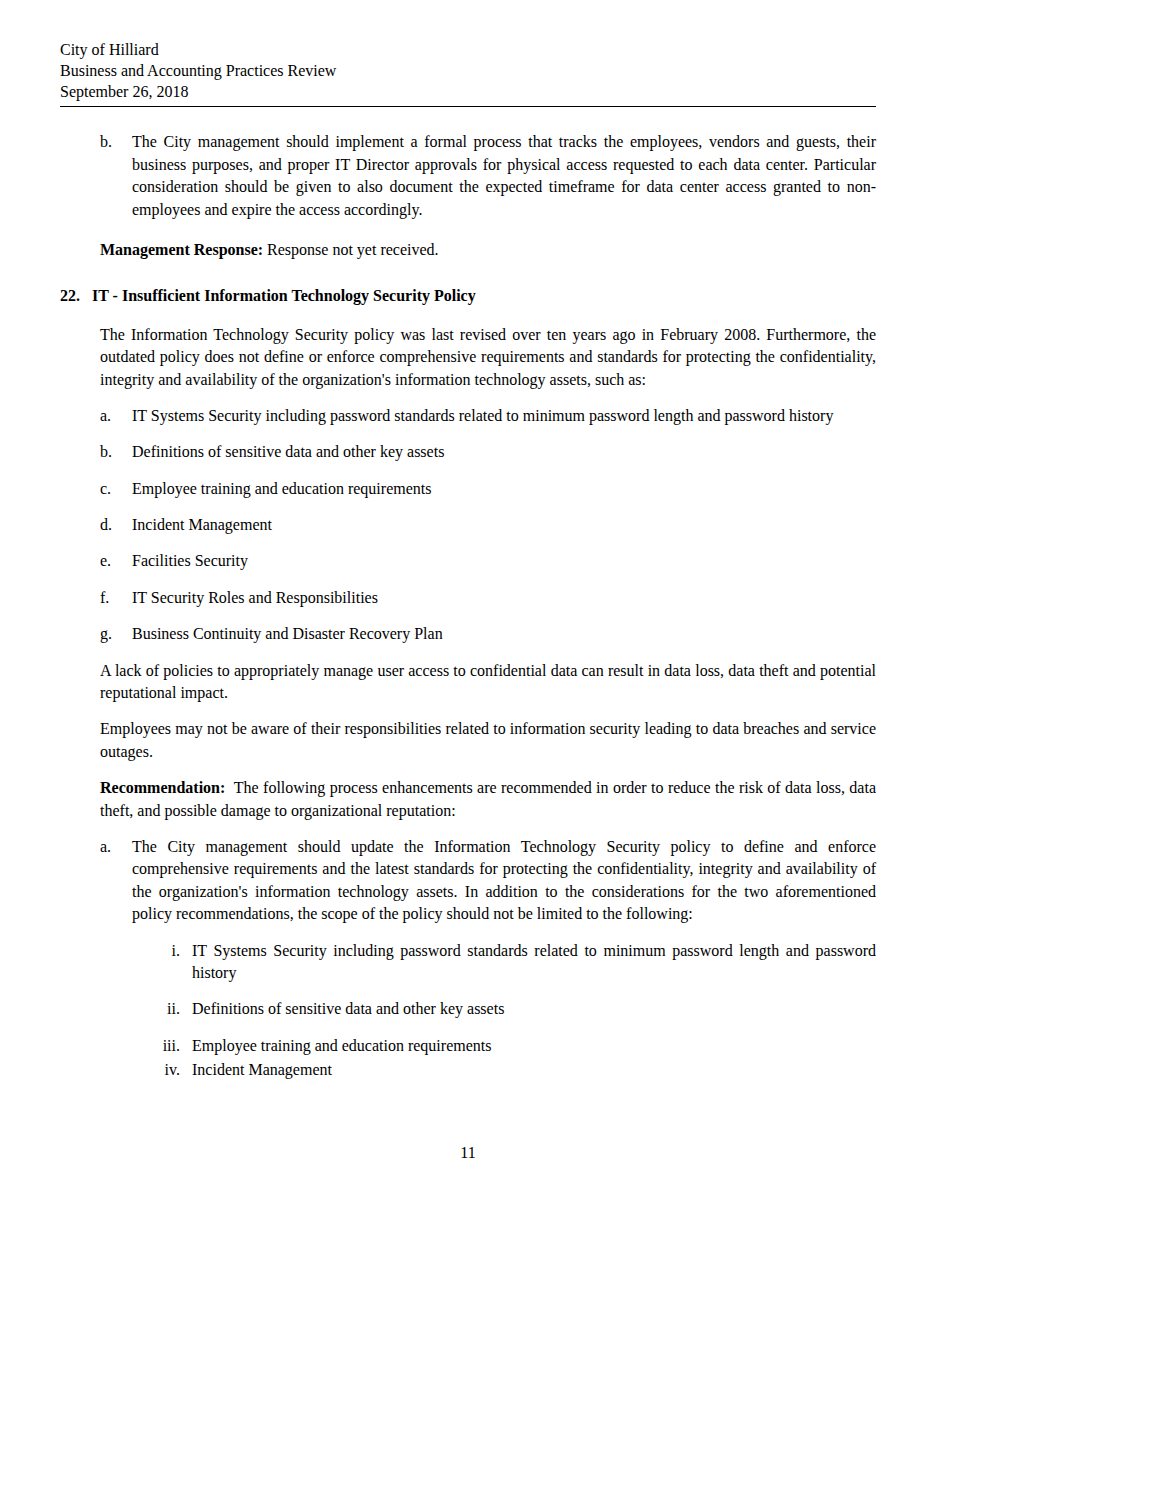City of Hilliard
Business and Accounting Practices Review
September 26, 2018
b.
The City management should implement a formal process that tracks the employees, vendors and guests, their business purposes, and proper IT Director approvals for physical access requested to each data center. Particular consideration should be given to also document the expected timeframe for data center access granted to non-employees and expire the access accordingly.
Management Response: Response not yet received.
22. IT - Insufficient Information Technology Security Policy
The Information Technology Security policy was last revised over ten years ago in February 2008. Furthermore, the outdated policy does not define or enforce comprehensive requirements and standards for protecting the confidentiality, integrity and availability of the organization's information technology assets, such as:
a.
IT Systems Security including password standards related to minimum password length and password history
b.
Definitions of sensitive data and other key assets
c.
Employee training and education requirements
d.
Incident Management
e.
Facilities Security
f.
IT Security Roles and Responsibilities
g.
Business Continuity and Disaster Recovery Plan
A lack of policies to appropriately manage user access to confidential data can result in data loss, data theft and potential reputational impact.
Employees may not be aware of their responsibilities related to information security leading to data breaches and service outages.
Recommendation: The following process enhancements are recommended in order to reduce the risk of data loss, data theft, and possible damage to organizational reputation:
a.
The City management should update the Information Technology Security policy to define and enforce comprehensive requirements and the latest standards for protecting the confidentiality, integrity and availability of the organization's information technology assets. In addition to the considerations for the two aforementioned policy recommendations, the scope of the policy should not be limited to the following:
i.
IT Systems Security including password standards related to minimum password length and password history
ii.
Definitions of sensitive data and other key assets
iii.
Employee training and education requirements
iv.
Incident Management
11